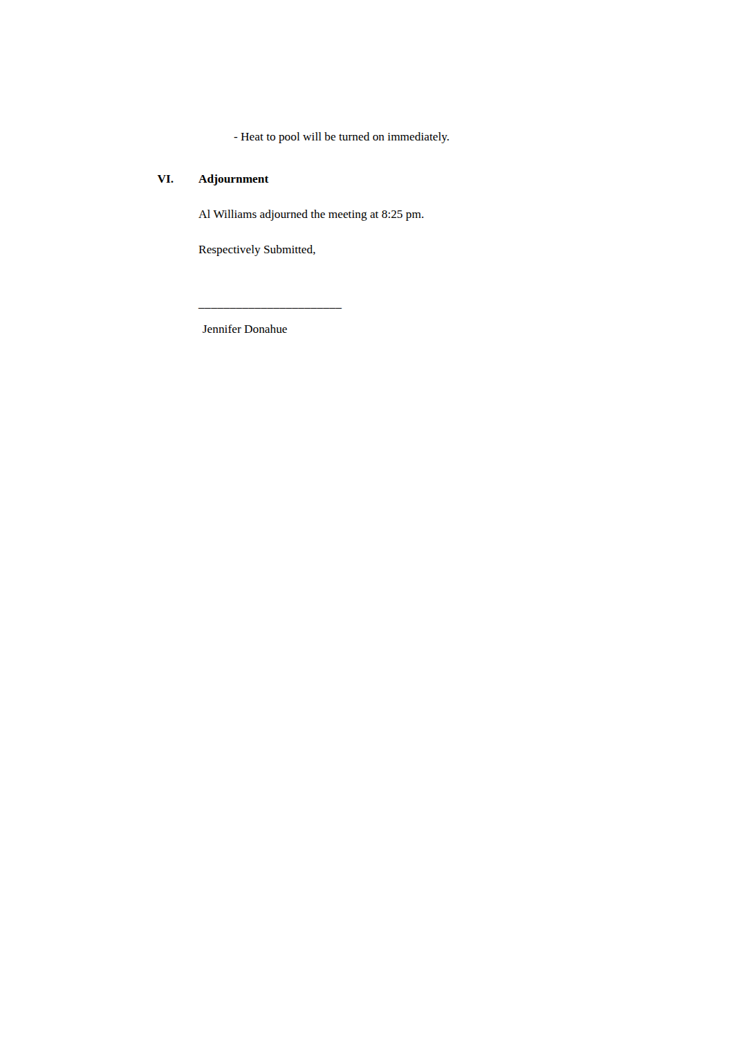- Heat to pool will be turned on immediately.
VI.
Adjournment
Al Williams adjourned the meeting at 8:25 pm.
Respectively Submitted,
_______________________
Jennifer Donahue